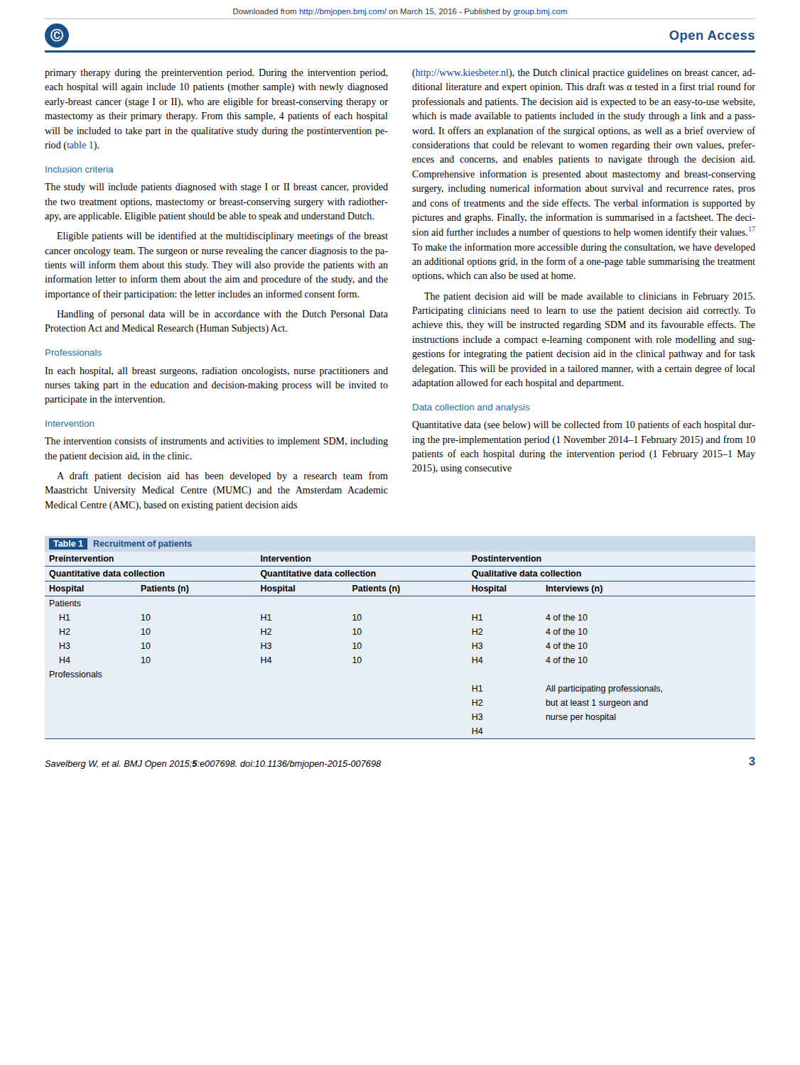Downloaded from http://bmjopen.bmj.com/ on March 15, 2016 - Published by group.bmj.com
Ⓒ
Open Access
primary therapy during the preintervention period. During the intervention period, each hospital will again include 10 patients (mother sample) with newly diagnosed early-breast cancer (stage I or II), who are eligible for breast-conserving therapy or mastectomy as their primary therapy. From this sample, 4 patients of each hospital will be included to take part in the qualitative study during the postintervention period (table 1).
Inclusion criteria
The study will include patients diagnosed with stage I or II breast cancer, provided the two treatment options, mastectomy or breast-conserving surgery with radiotherapy, are applicable. Eligible patient should be able to speak and understand Dutch.
Eligible patients will be identified at the multidisciplinary meetings of the breast cancer oncology team. The surgeon or nurse revealing the cancer diagnosis to the patients will inform them about this study. They will also provide the patients with an information letter to inform them about the aim and procedure of the study, and the importance of their participation: the letter includes an informed consent form.
Handling of personal data will be in accordance with the Dutch Personal Data Protection Act and Medical Research (Human Subjects) Act.
Professionals
In each hospital, all breast surgeons, radiation oncologists, nurse practitioners and nurses taking part in the education and decision-making process will be invited to participate in the intervention.
Intervention
The intervention consists of instruments and activities to implement SDM, including the patient decision aid, in the clinic.
A draft patient decision aid has been developed by a research team from Maastricht University Medical Centre (MUMC) and the Amsterdam Academic Medical Centre (AMC), based on existing patient decision aids
(http://www.kiesbeter.nl), the Dutch clinical practice guidelines on breast cancer, additional literature and expert opinion. This draft was α tested in a first trial round for professionals and patients. The decision aid is expected to be an easy-to-use website, which is made available to patients included in the study through a link and a password. It offers an explanation of the surgical options, as well as a brief overview of considerations that could be relevant to women regarding their own values, preferences and concerns, and enables patients to navigate through the decision aid. Comprehensive information is presented about mastectomy and breast-conserving surgery, including numerical information about survival and recurrence rates, pros and cons of treatments and the side effects. The verbal information is supported by pictures and graphs. Finally, the information is summarised in a factsheet. The decision aid further includes a number of questions to help women identify their values.17 To make the information more accessible during the consultation, we have developed an additional options grid, in the form of a one-page table summarising the treatment options, which can also be used at home.
The patient decision aid will be made available to clinicians in February 2015. Participating clinicians need to learn to use the patient decision aid correctly. To achieve this, they will be instructed regarding SDM and its favourable effects. The instructions include a compact e-learning component with role modelling and suggestions for integrating the patient decision aid in the clinical pathway and for task delegation. This will be provided in a tailored manner, with a certain degree of local adaptation allowed for each hospital and department.
Data collection and analysis
Quantitative data (see below) will be collected from 10 patients of each hospital during the pre-implementation period (1 November 2014–1 February 2015) and from 10 patients of each hospital during the intervention period (1 February 2015–1 May 2015), using consecutive
Table 1 Recruitment of patients
| Preintervention | Intervention | Postintervention |
| --- | --- | --- |
| Quantitative data collection | Quantitative data collection | Qualitative data collection |
| Hospital | Patients (n) | Hospital | Patients (n) | Hospital | Interviews (n) |
| Patients |
| H1 | 10 | H1 | 10 | H1 | 4 of the 10 |
| H2 | 10 | H2 | 10 | H2 | 4 of the 10 |
| H3 | 10 | H3 | 10 | H3 | 4 of the 10 |
| H4 | 10 | H4 | 10 | H4 | 4 of the 10 |
| Professionals |
| | | | | H1 | All participating professionals, |
| | | | | H2 | but at least 1 surgeon and |
| | | | | H3 | nurse per hospital |
| | | | | H4 | |
Savelberg W, et al. BMJ Open 2015;5:e007698. doi:10.1136/bmjopen-2015-007698
3